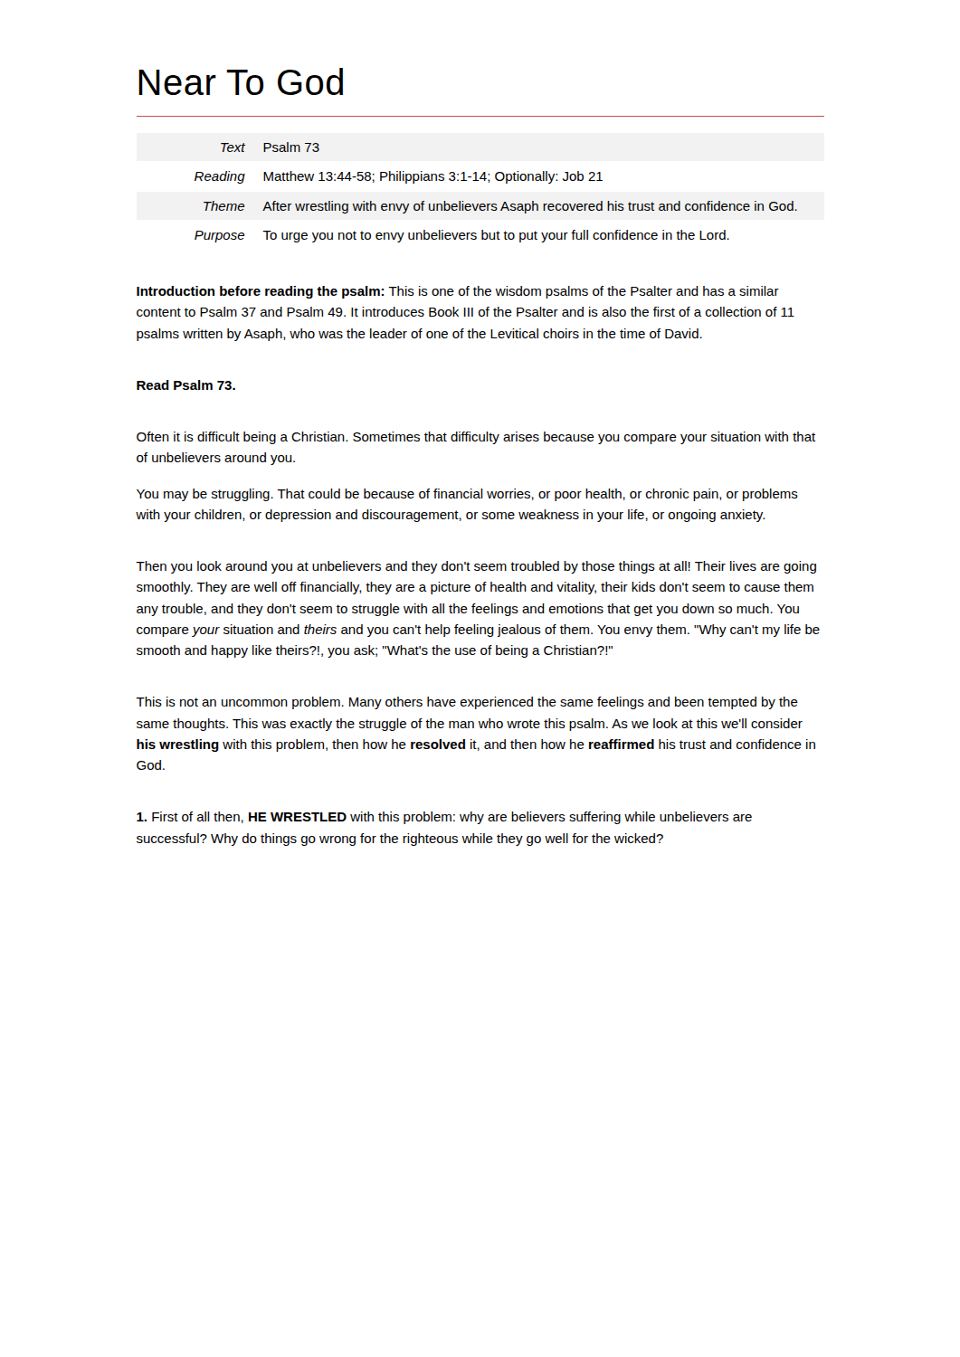Near To God
| Text | Psalm 73 |
| Reading | Matthew 13:44-58; Philippians 3:1-14; Optionally: Job 21 |
| Theme | After wrestling with envy of unbelievers Asaph recovered his trust and confidence in God. |
| Purpose | To urge you not to envy unbelievers but to put your full confidence in the Lord. |
Introduction before reading the psalm: This is one of the wisdom psalms of the Psalter and has a similar content to Psalm 37 and Psalm 49. It introduces Book III of the Psalter and is also the first of a collection of 11 psalms written by Asaph, who was the leader of one of the Levitical choirs in the time of David.
Read Psalm 73.
Often it is difficult being a Christian. Sometimes that difficulty arises because you compare your situation with that of unbelievers around you.
You may be struggling. That could be because of financial worries, or poor health, or chronic pain, or problems with your children, or depression and discouragement, or some weakness in your life, or ongoing anxiety.
Then you look around you at unbelievers and they don't seem troubled by those things at all! Their lives are going smoothly. They are well off financially, they are a picture of health and vitality, their kids don't seem to cause them any trouble, and they don't seem to struggle with all the feelings and emotions that get you down so much. You compare your situation and theirs and you can't help feeling jealous of them. You envy them. "Why can't my life be smooth and happy like theirs?!, you ask; "What's the use of being a Christian?!"
This is not an uncommon problem. Many others have experienced the same feelings and been tempted by the same thoughts. This was exactly the struggle of the man who wrote this psalm. As we look at this we'll consider his wrestling with this problem, then how he resolved it, and then how he reaffirmed his trust and confidence in God.
1. First of all then, HE WRESTLED with this problem: why are believers suffering while unbelievers are successful? Why do things go wrong for the righteous while they go well for the wicked?